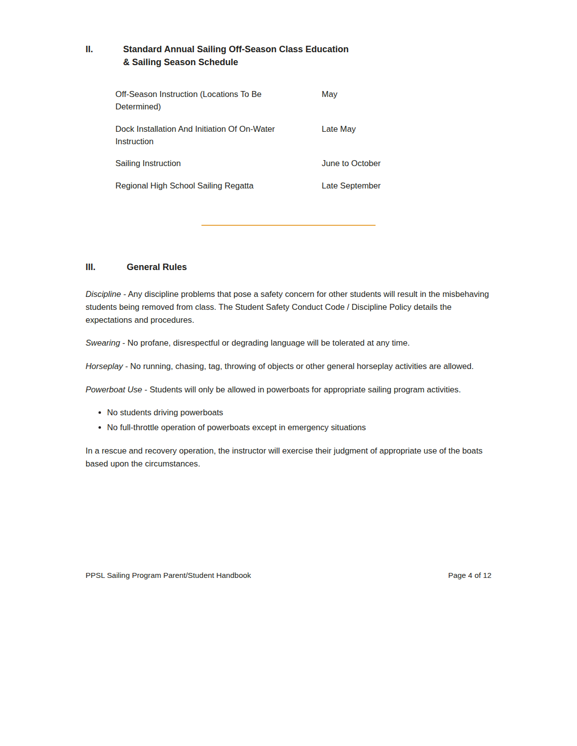II. Standard Annual Sailing Off-Season Class Education
& Sailing Season Schedule
| Off-Season Instruction (Locations To Be Determined) | May |
| Dock Installation And Initiation Of On-Water Instruction | Late May |
| Sailing Instruction | June to October |
| Regional High School Sailing Regatta | Late September |
III. General Rules
Discipline - Any discipline problems that pose a safety concern for other students will result in the misbehaving students being removed from class. The Student Safety Conduct Code / Discipline Policy details the expectations and procedures.
Swearing - No profane, disrespectful or degrading language will be tolerated at any time.
Horseplay - No running, chasing, tag, throwing of objects or other general horseplay activities are allowed.
Powerboat Use - Students will only be allowed in powerboats for appropriate sailing program activities.
No students driving powerboats
No full-throttle operation of powerboats except in emergency situations
In a rescue and recovery operation, the instructor will exercise their judgment of appropriate use of the boats based upon the circumstances.
PPSL Sailing Program Parent/Student Handbook Page 4 of 12